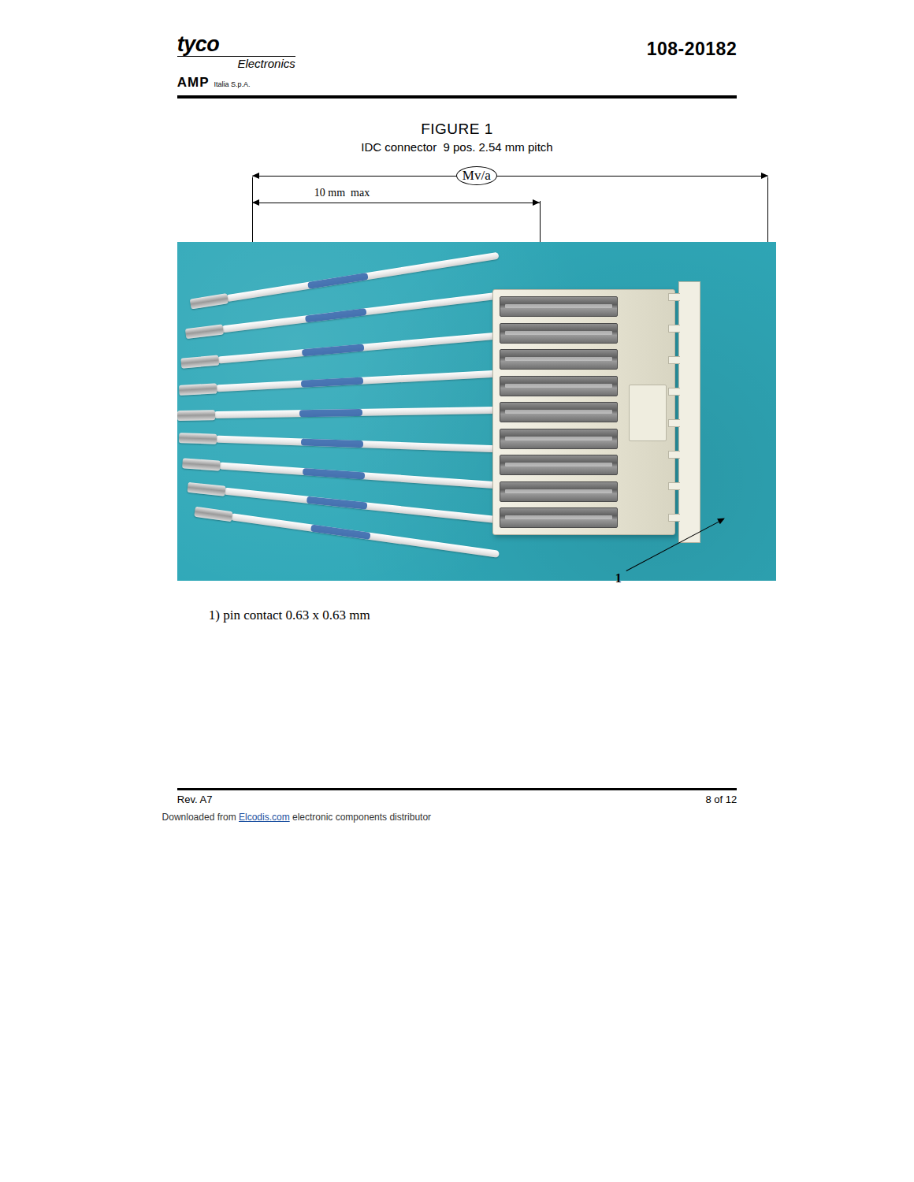tyco
Electronics
AMP Italia S.p.A.
108-20182
FIGURE 1
IDC connector 9 pos. 2.54 mm pitch
Mv/a
10 mm max
1
1) pin contact 0.63 x 0.63 mm
Rev. A7 8 of 12
Downloaded from Elcodis.com electronic components distributor